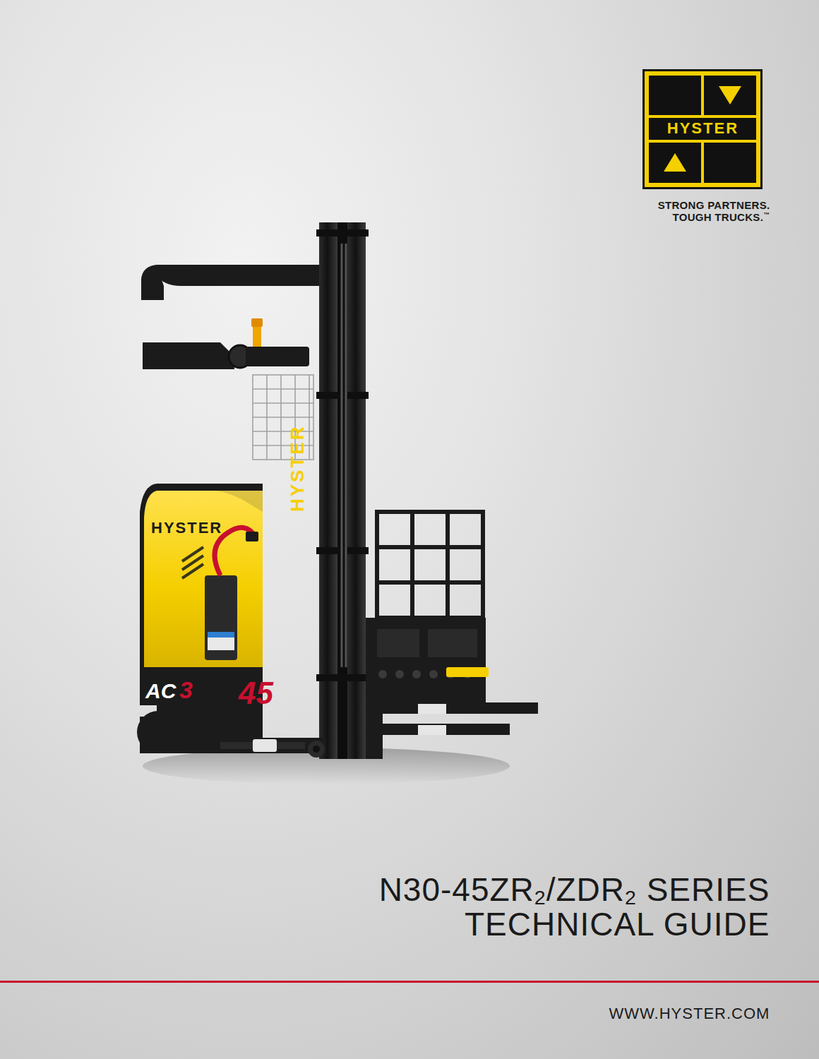HYSTER
STRONG PARTNERS.
TOUGH TRUCKS.™
HYSTER HYSTER AC 3 45
N30-45ZR2/ZDR2 SERIES
TECHNICAL GUIDE
WWW.HYSTER.COM